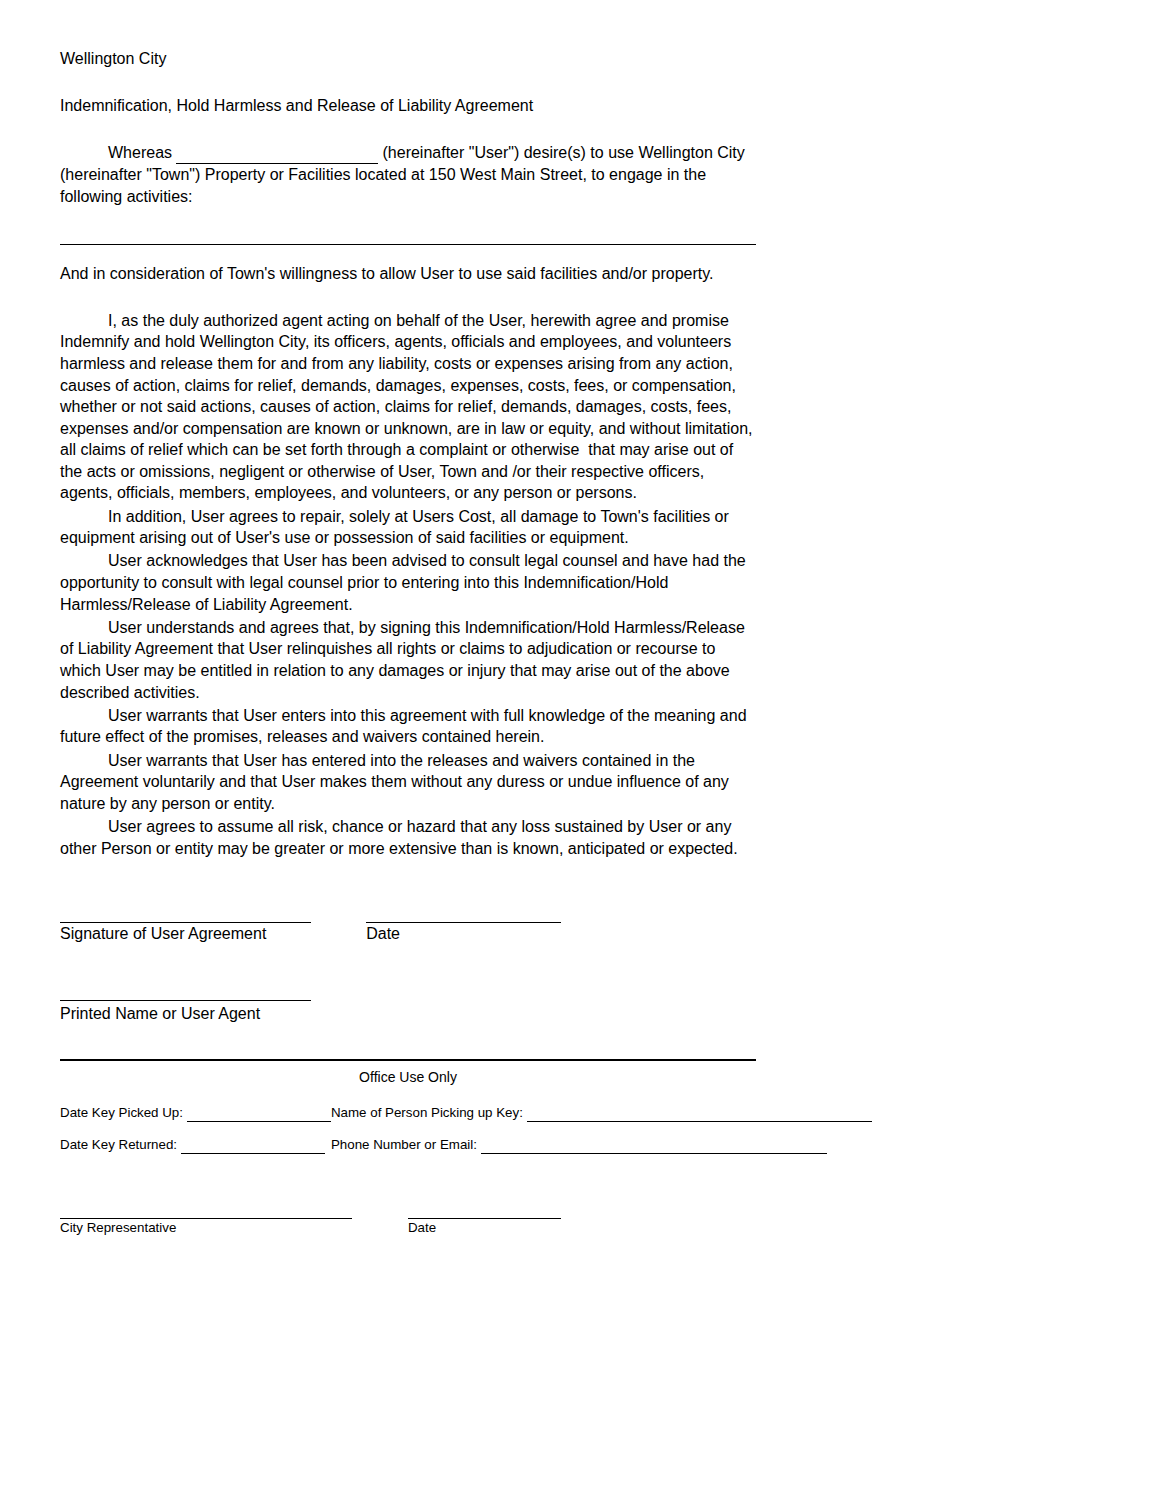Wellington City
Indemnification, Hold Harmless and Release of Liability Agreement
Whereas (hereinafter "User") desire(s) to use Wellington City (hereinafter "Town") Property or Facilities located at 150 West Main Street, to engage in the following activities:
And in consideration of Town's willingness to allow User to use said facilities and/or property.
I, as the duly authorized agent acting on behalf of the User, herewith agree and promise Indemnify and hold Wellington City, its officers, agents, officials and employees, and volunteers harmless and release them for and from any liability, costs or expenses arising from any action, causes of action, claims for relief, demands, damages, expenses, costs, fees, or compensation, whether or not said actions, causes of action, claims for relief, demands, damages, costs, fees, expenses and/or compensation are known or unknown, are in law or equity, and without limitation, all claims of relief which can be set forth through a complaint or otherwise that may arise out of the acts or omissions, negligent or otherwise of User, Town and /or their respective officers, agents, officials, members, employees, and volunteers, or any person or persons.
In addition, User agrees to repair, solely at Users Cost, all damage to Town's facilities or equipment arising out of User's use or possession of said facilities or equipment.
User acknowledges that User has been advised to consult legal counsel and have had the opportunity to consult with legal counsel prior to entering into this Indemnification/Hold Harmless/Release of Liability Agreement.
User understands and agrees that, by signing this Indemnification/Hold Harmless/Release of Liability Agreement that User relinquishes all rights or claims to adjudication or recourse to which User may be entitled in relation to any damages or injury that may arise out of the above described activities.
User warrants that User enters into this agreement with full knowledge of the meaning and future effect of the promises, releases and waivers contained herein.
User warrants that User has entered into the releases and waivers contained in the Agreement voluntarily and that User makes them without any duress or undue influence of any nature by any person or entity.
User agrees to assume all risk, chance or hazard that any loss sustained by User or any other Person or entity may be greater or more extensive than is known, anticipated or expected.
| Signature of User Agreement | | Date | |
Printed Name or User Agent
Office Use Only
| Date Key Picked Up: | Name of Person Picking up Key: |
| Date Key Returned: | Phone Number or Email: |
| City Representative | | Date | |